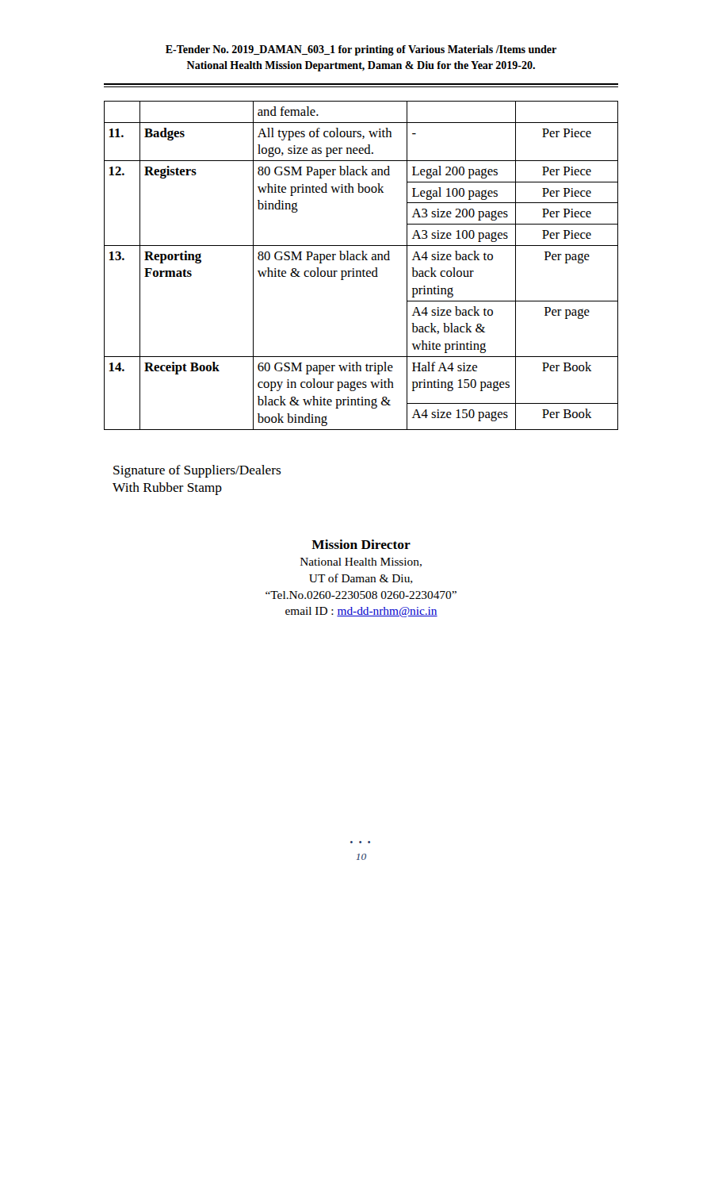E-Tender No. 2019_DAMAN_603_1 for printing of Various Materials /Items under
National Health Mission Department, Daman & Diu for the Year 2019-20.
| | | and female. | | |
| 11. | Badges | All types of colours, with logo, size as per need. | - | Per Piece |
| 12. | Registers | 80 GSM Paper black and white printed with book binding | Legal 200 pages | Per Piece |
| Legal 100 pages | Per Piece |
| A3 size 200 pages | Per Piece |
| A3 size 100 pages | Per Piece |
| 13. | Reporting Formats | 80 GSM Paper black and white & colour printed | A4 size back to back colour printing | Per page |
| A4 size back to back, black & white printing | Per page |
| 14. | Receipt Book | 60 GSM paper with triple copy in colour pages with black & white printing & book binding | Half A4 size printing 150 pages | Per Book |
| A4 size 150 pages | Per Book |
Signature of Suppliers/Dealers
With Rubber Stamp
Mission Director
National Health Mission,
UT of Daman & Diu,
“Tel.No.0260-2230508 0260-2230470”
email ID : md-dd-nrhm@nic.in
• • •
10